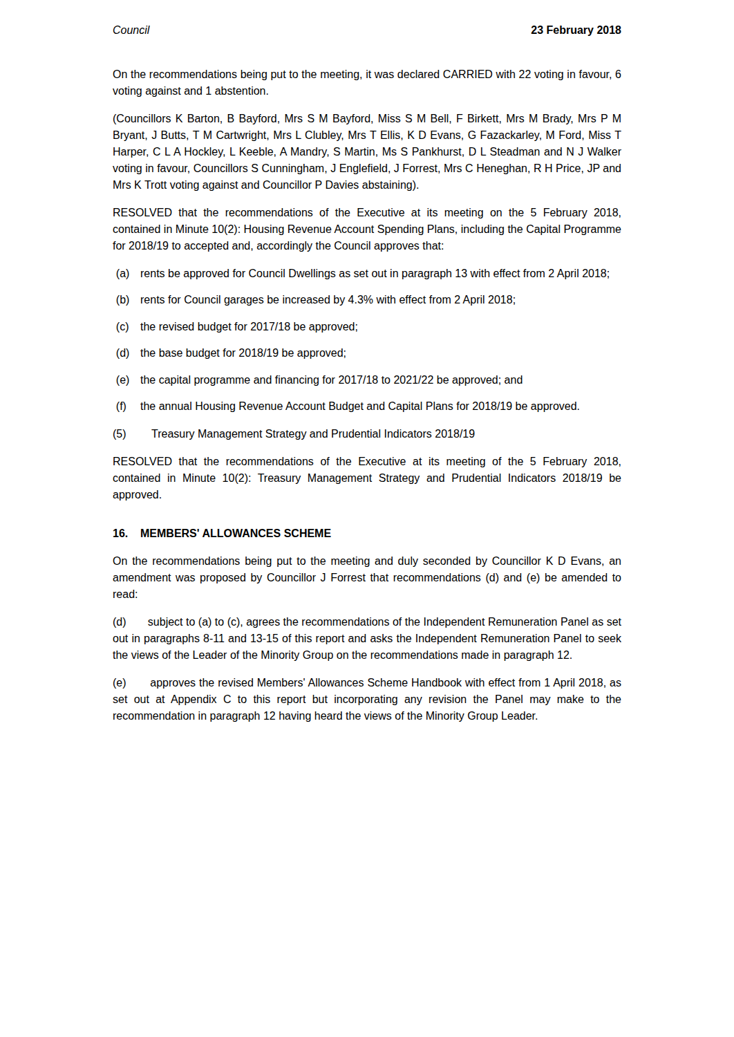Council 23 February 2018
On the recommendations being put to the meeting, it was declared CARRIED with 22 voting in favour, 6 voting against and 1 abstention.
(Councillors K Barton, B Bayford, Mrs S M Bayford, Miss S M Bell, F Birkett, Mrs M Brady, Mrs P M Bryant, J Butts, T M Cartwright, Mrs L Clubley, Mrs T Ellis, K D Evans, G Fazackarley, M Ford, Miss T Harper, C L A Hockley, L Keeble, A Mandry, S Martin, Ms S Pankhurst, D L Steadman and N J Walker voting in favour, Councillors S Cunningham, J Englefield, J Forrest, Mrs C Heneghan, R H Price, JP and Mrs K Trott voting against and Councillor P Davies abstaining).
RESOLVED that the recommendations of the Executive at its meeting on the 5 February 2018, contained in Minute 10(2): Housing Revenue Account Spending Plans, including the Capital Programme for 2018/19 to accepted and, accordingly the Council approves that:
(a) rents be approved for Council Dwellings as set out in paragraph 13 with effect from 2 April 2018;
(b) rents for Council garages be increased by 4.3% with effect from 2 April 2018;
(c) the revised budget for 2017/18 be approved;
(d) the base budget for 2018/19 be approved;
(e) the capital programme and financing for 2017/18 to 2021/22 be approved; and
(f) the annual Housing Revenue Account Budget and Capital Plans for 2018/19 be approved.
(5) Treasury Management Strategy and Prudential Indicators 2018/19
RESOLVED that the recommendations of the Executive at its meeting of the 5 February 2018, contained in Minute 10(2): Treasury Management Strategy and Prudential Indicators 2018/19 be approved.
16. MEMBERS' ALLOWANCES SCHEME
On the recommendations being put to the meeting and duly seconded by Councillor K D Evans, an amendment was proposed by Councillor J Forrest that recommendations (d) and (e) be amended to read:
(d) subject to (a) to (c), agrees the recommendations of the Independent Remuneration Panel as set out in paragraphs 8-11 and 13-15 of this report and asks the Independent Remuneration Panel to seek the views of the Leader of the Minority Group on the recommendations made in paragraph 12.
(e) approves the revised Members' Allowances Scheme Handbook with effect from 1 April 2018, as set out at Appendix C to this report but incorporating any revision the Panel may make to the recommendation in paragraph 12 having heard the views of the Minority Group Leader.